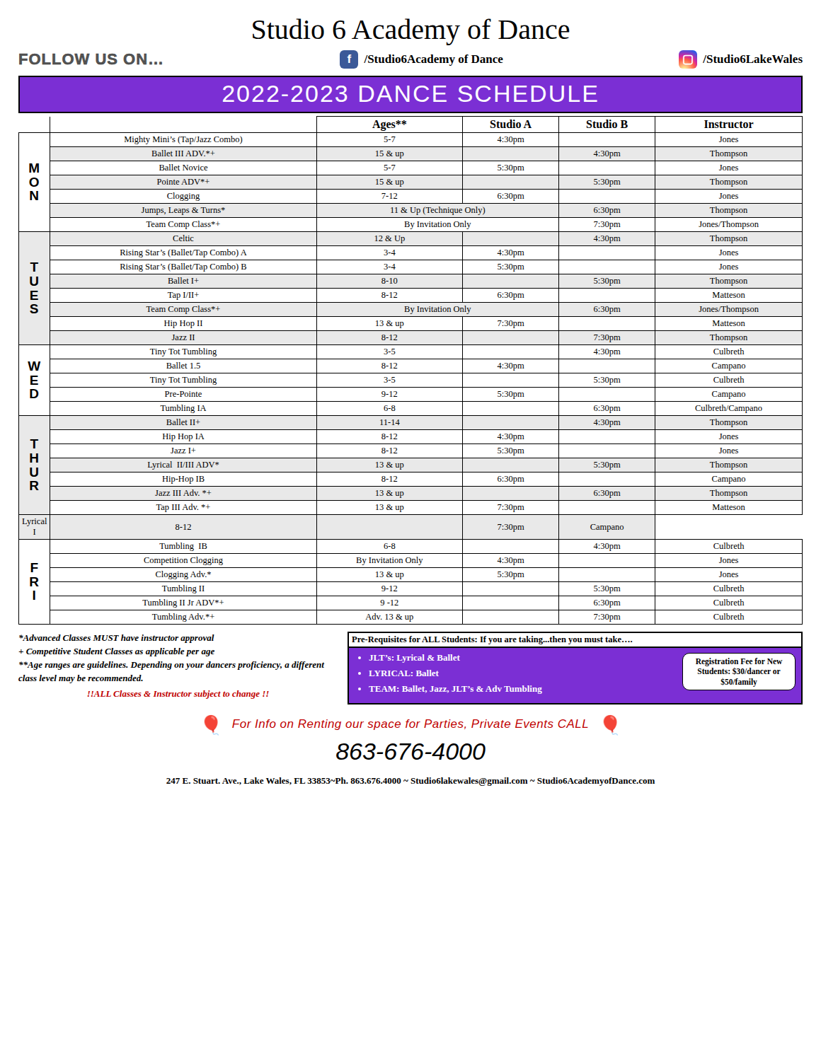Studio 6 Academy of Dance
FOLLOW US ON… f/Studio6Academy of Dance ▢/Studio6LakeWales
2022-2023 DANCE SCHEDULE
| | | Ages** | Studio A | Studio B | Instructor |
| --- | --- | --- | --- | --- | --- |
| M O N | Mighty Mini’s (Tap/Jazz Combo) | 5-7 | 4:30pm | | Jones |
| Ballet III ADV.*+ | 15 & up | | 4:30pm | Thompson |
| Ballet Novice | 5-7 | 5:30pm | | Jones |
| Pointe ADV*+ | 15 & up | | 5:30pm | Thompson |
| Clogging | 7-12 | 6:30pm | | Jones |
| Jumps, Leaps & Turns* | 11 & Up (Technique Only) | 6:30pm | Thompson |
| Team Comp Class*+ | By Invitation Only | 7:30pm | Jones/Thompson |
| T U E S | Celtic | 12 & Up | | 4:30pm | Thompson |
| Rising Star’s (Ballet/Tap Combo) A | 3-4 | 4:30pm | | Jones |
| Rising Star’s (Ballet/Tap Combo) B | 3-4 | 5:30pm | | Jones |
| Ballet I+ | 8-10 | | 5:30pm | Thompson |
| Tap I/II+ | 8-12 | 6:30pm | | Matteson |
| Team Comp Class*+ | By Invitation Only | 6:30pm | Jones/Thompson |
| Hip Hop II | 13 & up | 7:30pm | | Matteson |
| Jazz II | 8-12 | | 7:30pm | Thompson |
| W E D | Tiny Tot Tumbling | 3-5 | | 4:30pm | Culbreth |
| Ballet 1.5 | 8-12 | 4:30pm | | Campano |
| Tiny Tot Tumbling | 3-5 | | 5:30pm | Culbreth |
| Pre-Pointe | 9-12 | 5:30pm | | Campano |
| Tumbling IA | 6-8 | | 6:30pm | Culbreth/Campano |
| T H U R | Ballet II+ | 11-14 | | 4:30pm | Thompson |
| Hip Hop IA | 8-12 | 4:30pm | | Jones |
| Jazz I+ | 8-12 | 5:30pm | | Jones |
| Lyrical II/III ADV* | 13 & up | | 5:30pm | Thompson |
| Hip-Hop IB | 8-12 | 6:30pm | | Campano |
| Jazz III Adv. *+ | 13 & up | | 6:30pm | Thompson |
| Tap III Adv. *+ | 13 & up | 7:30pm | | Matteson |
| Lyrical I | 8-12 | | 7:30pm | Campano |
| F R I | Tumbling IB | 6-8 | | 4:30pm | Culbreth |
| Competition Clogging | By Invitation Only | 4:30pm | | Jones |
| Clogging Adv.* | 13 & up | 5:30pm | | Jones |
| Tumbling II | 9-12 | | 5:30pm | Culbreth |
| Tumbling II Jr ADV*+ | 9 -12 | | 6:30pm | Culbreth |
| Tumbling Adv.*+ | Adv. 13 & up | | 7:30pm | Culbreth |
*Advanced Classes MUST have instructor approval
+ Competitive Student Classes as applicable per age
**Age ranges are guidelines. Depending on your dancers proficiency, a different class level may be recommended.
!!ALL Classes & Instructor subject to change !!
Pre-Requisites for ALL Students: If you are taking...then you must take….
JLT’s: Lyrical & Ballet
LYRICAL: Ballet
TEAM: Ballet, Jazz, JLT’s & Adv Tumbling
Registration Fee for New Students: $30/dancer or $50/family
🎈 For Info on Renting our space for Parties, Private Events CALL 🎈
863-676-4000
247 E. Stuart. Ave., Lake Wales, FL 33853~Ph. 863.676.4000 ~ Studio6lakewales@gmail.com ~ Studio6AcademyofDance.com